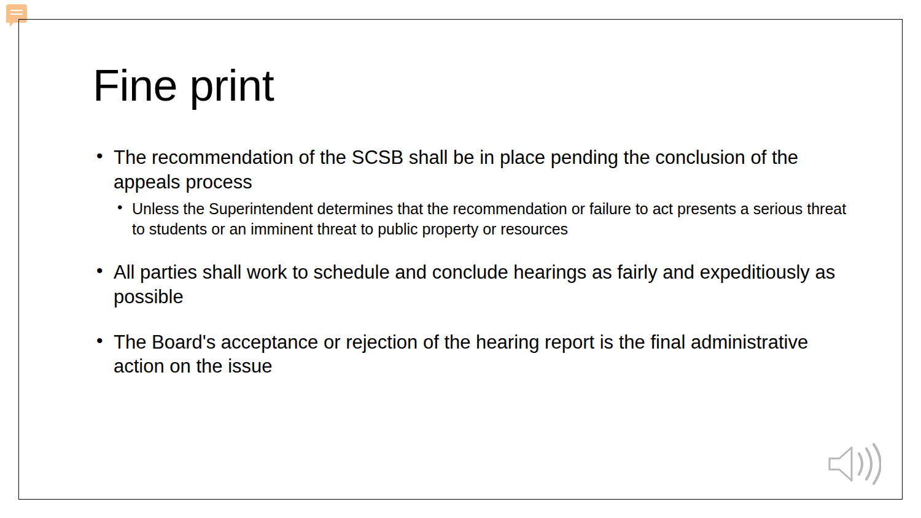Fine print
The recommendation of the SCSB shall be in place pending the conclusion of the appeals process
Unless the Superintendent determines that the recommendation or failure to act presents a serious threat to students or an imminent threat to public property or resources
All parties shall work to schedule and conclude hearings as fairly and expeditiously as possible
The Board's acceptance or rejection of the hearing report is the final administrative action on the issue